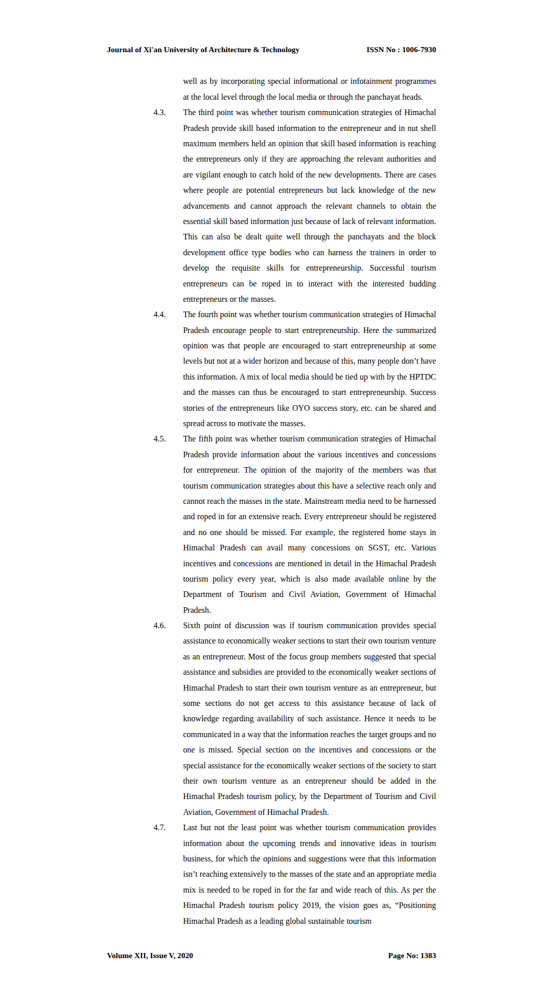Journal of Xi'an University of Architecture & Technology
ISSN No : 1006-7930
well as by incorporating special informational or infotainment programmes at the local level through the local media or through the panchayat heads.
4.3. The third point was whether tourism communication strategies of Himachal Pradesh provide skill based information to the entrepreneur and in nut shell maximum members held an opinion that skill based information is reaching the entrepreneurs only if they are approaching the relevant authorities and are vigilant enough to catch hold of the new developments. There are cases where people are potential entrepreneurs but lack knowledge of the new advancements and cannot approach the relevant channels to obtain the essential skill based information just because of lack of relevant information. This can also be dealt quite well through the panchayats and the block development office type bodies who can harness the trainers in order to develop the requisite skills for entrepreneurship. Successful tourism entrepreneurs can be roped in to interact with the interested budding entrepreneurs or the masses.
4.4. The fourth point was whether tourism communication strategies of Himachal Pradesh encourage people to start entrepreneurship. Here the summarized opinion was that people are encouraged to start entrepreneurship at some levels but not at a wider horizon and because of this, many people don’t have this information. A mix of local media should be tied up with by the HPTDC and the masses can thus be encouraged to start entrepreneurship. Success stories of the entrepreneurs like OYO success story, etc. can be shared and spread across to motivate the masses.
4.5. The fifth point was whether tourism communication strategies of Himachal Pradesh provide information about the various incentives and concessions for entrepreneur. The opinion of the majority of the members was that tourism communication strategies about this have a selective reach only and cannot reach the masses in the state. Mainstream media need to be harnessed and roped in for an extensive reach. Every entrepreneur should be registered and no one should be missed. For example, the registered home stays in Himachal Pradesh can avail many concessions on SGST, etc. Various incentives and concessions are mentioned in detail in the Himachal Pradesh tourism policy every year, which is also made available online by the Department of Tourism and Civil Aviation, Government of Himachal Pradesh.
4.6. Sixth point of discussion was if tourism communication provides special assistance to economically weaker sections to start their own tourism venture as an entrepreneur. Most of the focus group members suggested that special assistance and subsidies are provided to the economically weaker sections of Himachal Pradesh to start their own tourism venture as an entrepreneur, but some sections do not get access to this assistance because of lack of knowledge regarding availability of such assistance. Hence it needs to be communicated in a way that the information reaches the target groups and no one is missed. Special section on the incentives and concessions or the special assistance for the economically weaker sections of the society to start their own tourism venture as an entrepreneur should be added in the Himachal Pradesh tourism policy, by the Department of Tourism and Civil Aviation, Government of Himachal Pradesh.
4.7. Last but not the least point was whether tourism communication provides information about the upcoming trends and innovative ideas in tourism business, for which the opinions and suggestions were that this information isn’t reaching extensively to the masses of the state and an appropriate media mix is needed to be roped in for the far and wide reach of this. As per the Himachal Pradesh tourism policy 2019, the vision goes as, “Positioning Himachal Pradesh as a leading global sustainable tourism
Volume XII, Issue V, 2020
Page No: 1383